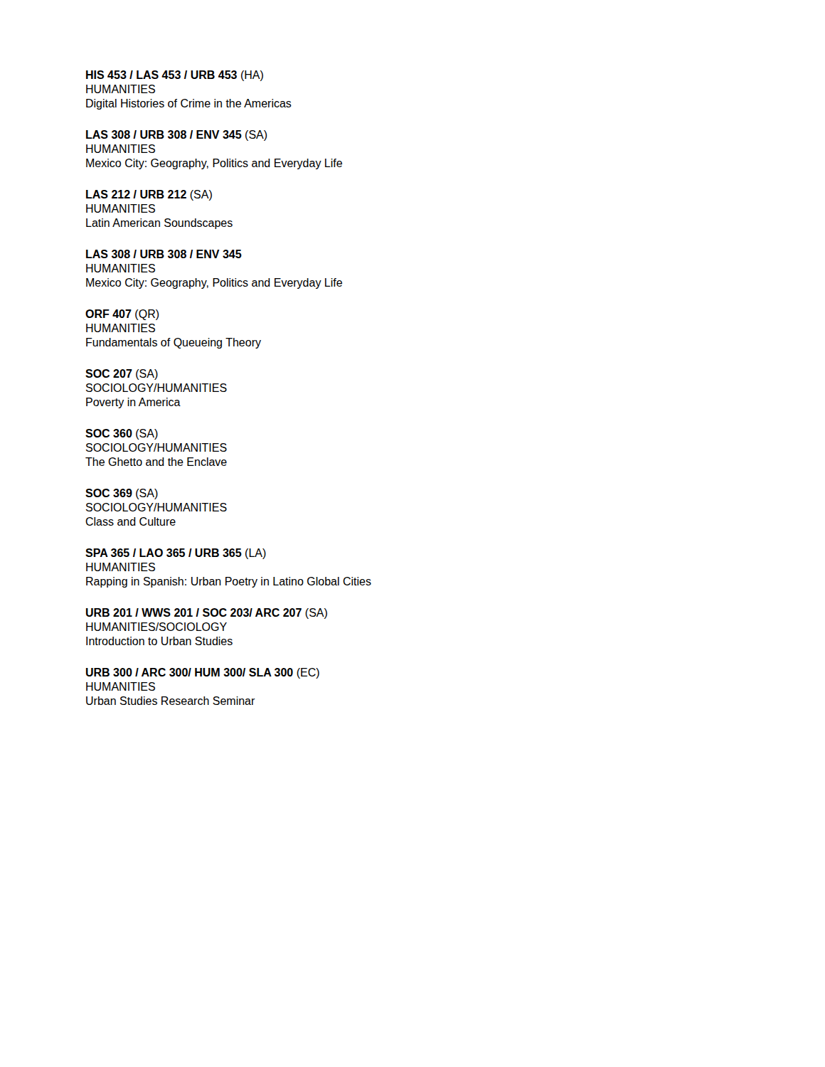HIS 453 / LAS 453 / URB 453 (HA) HUMANITIES Digital Histories of Crime in the Americas
LAS 308 / URB 308 / ENV 345 (SA) HUMANITIES Mexico City: Geography, Politics and Everyday Life
LAS 212 / URB 212 (SA) HUMANITIES Latin American Soundscapes
LAS 308 / URB 308 / ENV 345 HUMANITIES Mexico City: Geography, Politics and Everyday Life
ORF 407 (QR) HUMANITIES Fundamentals of Queueing Theory
SOC 207 (SA) SOCIOLOGY/HUMANITIES Poverty in America
SOC 360 (SA) SOCIOLOGY/HUMANITIES The Ghetto and the Enclave
SOC 369 (SA) SOCIOLOGY/HUMANITIES Class and Culture
SPA 365 / LAO 365 / URB 365 (LA) HUMANITIES Rapping in Spanish: Urban Poetry in Latino Global Cities
URB 201 / WWS 201 / SOC 203/ ARC 207 (SA) HUMANITIES/SOCIOLOGY Introduction to Urban Studies
URB 300 / ARC 300/ HUM 300/ SLA 300 (EC) HUMANITIES Urban Studies Research Seminar